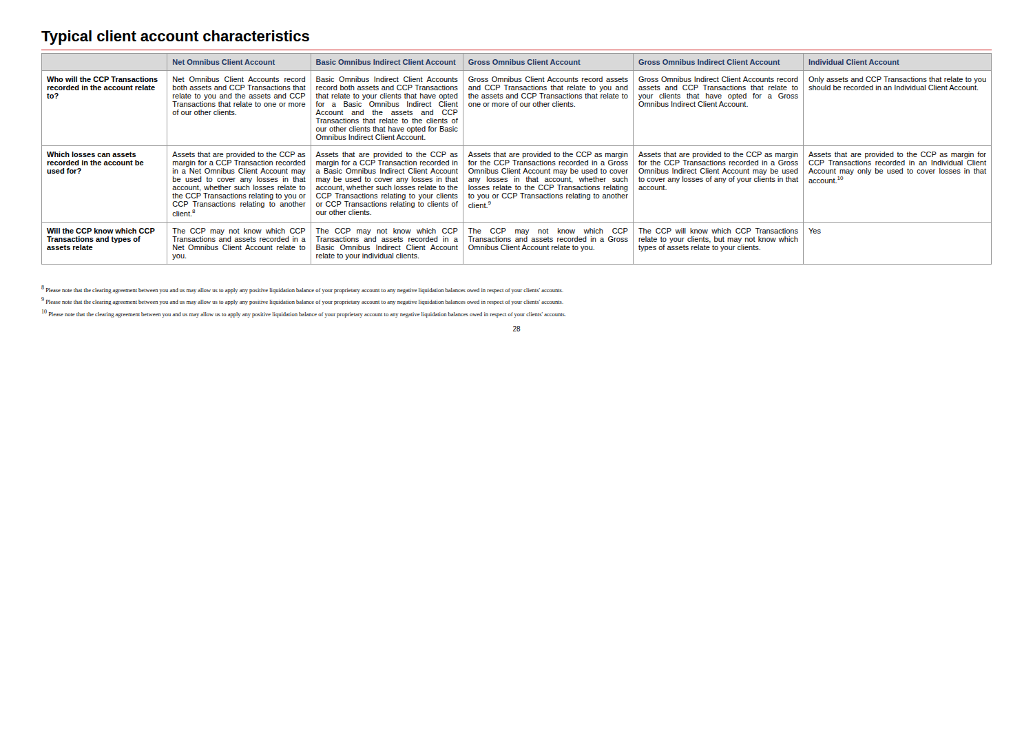Typical client account characteristics
| | Net Omnibus Client Account | Basic Omnibus Indirect Client Account | Gross Omnibus Client Account | Gross Omnibus Indirect Client Account | Individual Client Account |
| --- | --- | --- | --- | --- | --- |
| Who will the CCP Transactions recorded in the account relate to? | Net Omnibus Client Accounts record both assets and CCP Transactions that relate to you and the assets and CCP Transactions that relate to one or more of our other clients. | Basic Omnibus Indirect Client Accounts record both assets and CCP Transactions that relate to your clients that have opted for a Basic Omnibus Indirect Client Account and the assets and CCP Transactions that relate to the clients of our other clients that have opted for Basic Omnibus Indirect Client Account. | Gross Omnibus Client Accounts record assets and CCP Transactions that relate to you and the assets and CCP Transactions that relate to one or more of our other clients. | Gross Omnibus Indirect Client Accounts record assets and CCP Transactions that relate to your clients that have opted for a Gross Omnibus Indirect Client Account. | Only assets and CCP Transactions that relate to you should be recorded in an Individual Client Account. |
| Which losses can assets recorded in the account be used for? | Assets that are provided to the CCP as margin for a CCP Transaction recorded in a Net Omnibus Client Account may be used to cover any losses in that account, whether such losses relate to the CCP Transactions relating to you or CCP Transactions relating to another client. 8 | Assets that are provided to the CCP as margin for a CCP Transaction recorded in a Basic Omnibus Indirect Client Account may be used to cover any losses in that account, whether such losses relate to the CCP Transactions relating to your clients or CCP Transactions relating to clients of our other clients. | Assets that are provided to the CCP as margin for the CCP Transactions recorded in a Gross Omnibus Client Account may be used to cover any losses in that account, whether such losses relate to the CCP Transactions relating to you or CCP Transactions relating to another client. 9 | Assets that are provided to the CCP as margin for the CCP Transactions recorded in a Gross Omnibus Indirect Client Account may be used to cover any losses of any of your clients in that account. | Assets that are provided to the CCP as margin for CCP Transactions recorded in an Individual Client Account may only be used to cover losses in that account. 10 |
| Will the CCP know which CCP Transactions and types of assets relate | The CCP may not know which CCP Transactions and assets recorded in a Net Omnibus Client Account relate to you. | The CCP may not know which CCP Transactions and assets recorded in a Basic Omnibus Indirect Client Account relate to your individual clients. | The CCP may not know which CCP Transactions and assets recorded in a Gross Omnibus Client Account relate to you. | The CCP will know which CCP Transactions relate to your clients, but may not know which types of assets relate to your clients. | Yes |
8 Please note that the clearing agreement between you and us may allow us to apply any positive liquidation balance of your proprietary account to any negative liquidation balances owed in respect of your clients' accounts.
9 Please note that the clearing agreement between you and us may allow us to apply any positive liquidation balance of your proprietary account to any negative liquidation balances owed in respect of your clients' accounts.
10 Please note that the clearing agreement between you and us may allow us to apply any positive liquidation balance of your proprietary account to any negative liquidation balances owed in respect of your clients' accounts.
28